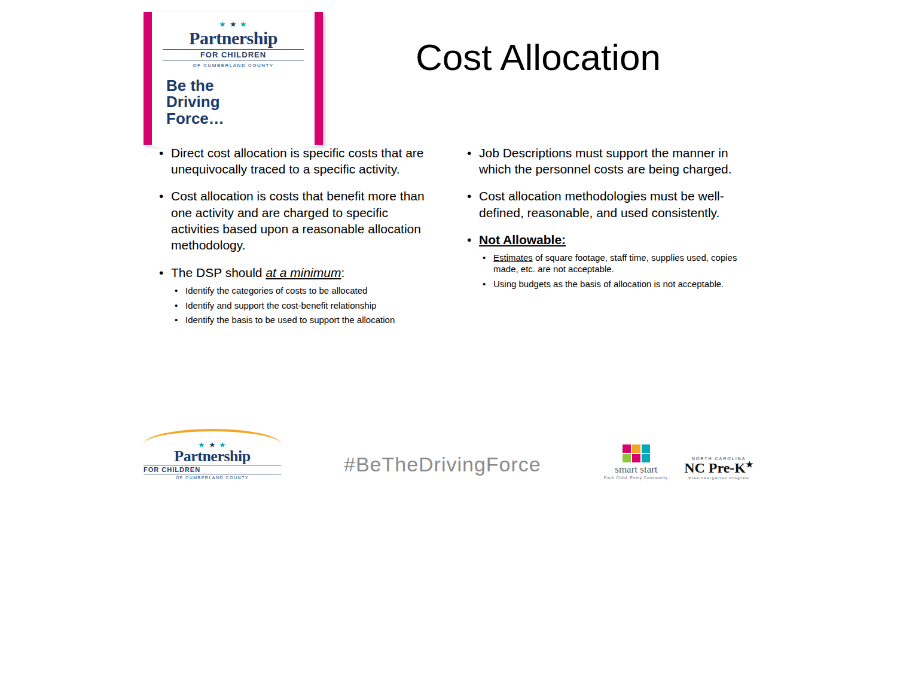★ ★ ★
Partnership
FOR CHILDREN
OF CUMBERLAND COUNTY
Be the
Driving
Force…
Cost Allocation
Direct cost allocation is specific costs that are unequivocally traced to a specific activity.
Cost allocation is costs that benefit more than one activity and are charged to specific activities based upon a reasonable allocation methodology.
The DSP should at a minimum:
Identify the categories of costs to be allocated
Identify and support the cost-benefit relationship
Identify the basis to be used to support the allocation
Job Descriptions must support the manner in which the personnel costs are being charged.
Cost allocation methodologies must be well-defined, reasonable, and used consistently.
Not Allowable:
Estimates of square footage, staff time, supplies used, copies made, etc. are not acceptable.
Using budgets as the basis of allocation is not acceptable.
★ ★ ★
Partnership
FOR CHILDREN
OF CUMBERLAND COUNTY
#BeTheDrivingForce
smart start
Each Child. Every Community.
NORTH CAROLINA
NC Pre-K★
Prekindergarten Program